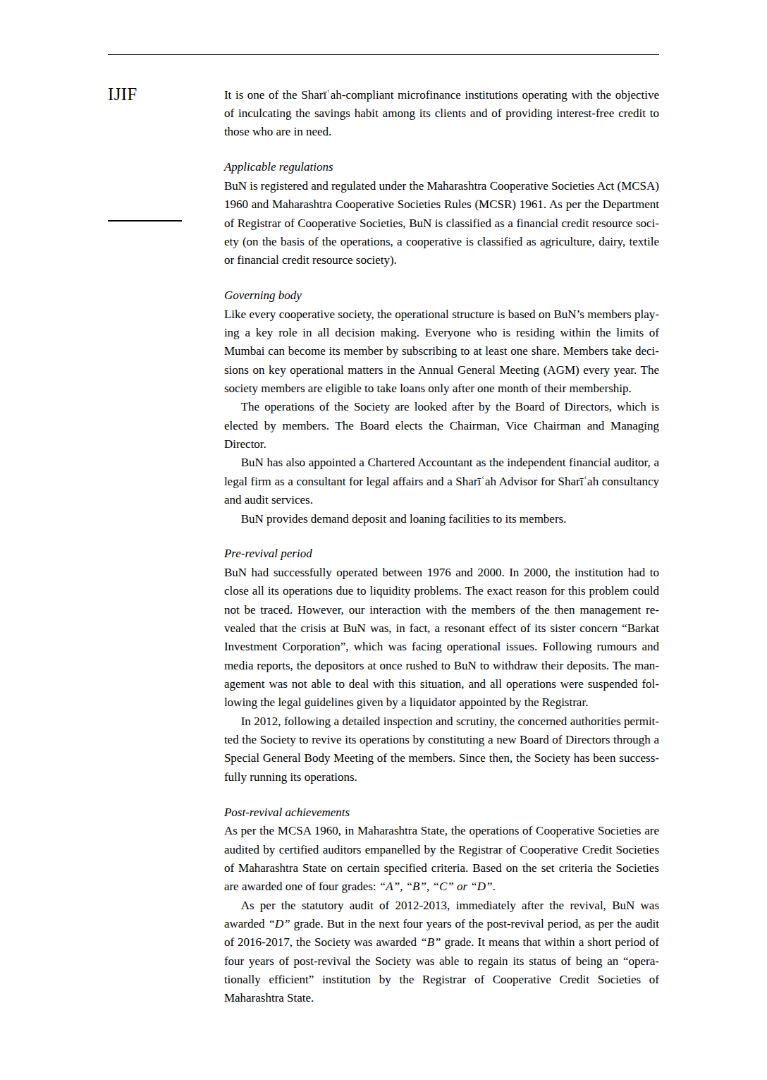IJIF
It is one of the Sharīʿah-compliant microfinance institutions operating with the objective of inculcating the savings habit among its clients and of providing interest-free credit to those who are in need.
Applicable regulations
BuN is registered and regulated under the Maharashtra Cooperative Societies Act (MCSA) 1960 and Maharashtra Cooperative Societies Rules (MCSR) 1961. As per the Department of Registrar of Cooperative Societies, BuN is classified as a financial credit resource society (on the basis of the operations, a cooperative is classified as agriculture, dairy, textile or financial credit resource society).
Governing body
Like every cooperative society, the operational structure is based on BuN’s members playing a key role in all decision making. Everyone who is residing within the limits of Mumbai can become its member by subscribing to at least one share. Members take decisions on key operational matters in the Annual General Meeting (AGM) every year. The society members are eligible to take loans only after one month of their membership.
The operations of the Society are looked after by the Board of Directors, which is elected by members. The Board elects the Chairman, Vice Chairman and Managing Director.
BuN has also appointed a Chartered Accountant as the independent financial auditor, a legal firm as a consultant for legal affairs and a Sharīʿah Advisor for Sharīʿah consultancy and audit services.
BuN provides demand deposit and loaning facilities to its members.
Pre-revival period
BuN had successfully operated between 1976 and 2000. In 2000, the institution had to close all its operations due to liquidity problems. The exact reason for this problem could not be traced. However, our interaction with the members of the then management revealed that the crisis at BuN was, in fact, a resonant effect of its sister concern “Barkat Investment Corporation”, which was facing operational issues. Following rumours and media reports, the depositors at once rushed to BuN to withdraw their deposits. The management was not able to deal with this situation, and all operations were suspended following the legal guidelines given by a liquidator appointed by the Registrar.
In 2012, following a detailed inspection and scrutiny, the concerned authorities permitted the Society to revive its operations by constituting a new Board of Directors through a Special General Body Meeting of the members. Since then, the Society has been successfully running its operations.
Post-revival achievements
As per the MCSA 1960, in Maharashtra State, the operations of Cooperative Societies are audited by certified auditors empanelled by the Registrar of Cooperative Credit Societies of Maharashtra State on certain specified criteria. Based on the set criteria the Societies are awarded one of four grades: “A”, “B”, “C” or “D”.
As per the statutory audit of 2012-2013, immediately after the revival, BuN was awarded “D” grade. But in the next four years of the post-revival period, as per the audit of 2016-2017, the Society was awarded “B” grade. It means that within a short period of four years of post-revival the Society was able to regain its status of being an “operationally efficient” institution by the Registrar of Cooperative Credit Societies of Maharashtra State.